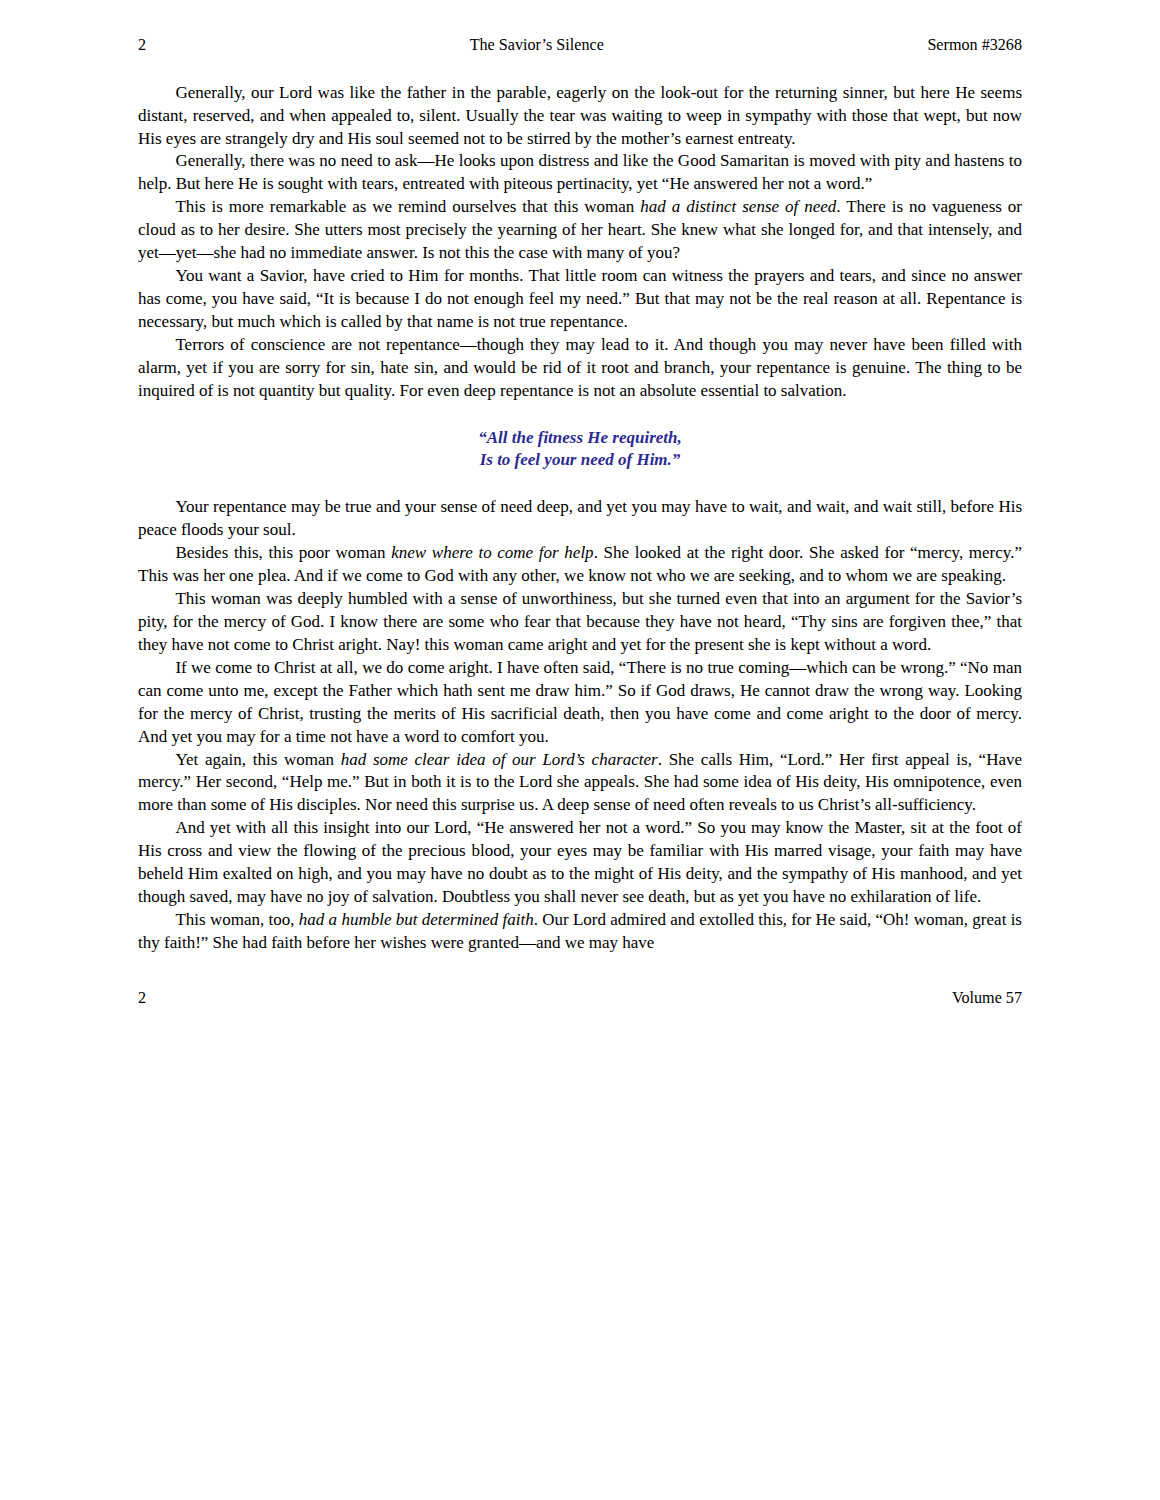2 The Savior’s Silence Sermon #3268
Generally, our Lord was like the father in the parable, eagerly on the look-out for the returning sinner, but here He seems distant, reserved, and when appealed to, silent. Usually the tear was waiting to weep in sympathy with those that wept, but now His eyes are strangely dry and His soul seemed not to be stirred by the mother’s earnest entreaty.
Generally, there was no need to ask—He looks upon distress and like the Good Samaritan is moved with pity and hastens to help. But here He is sought with tears, entreated with piteous pertinacity, yet “He answered her not a word.”
This is more remarkable as we remind ourselves that this woman had a distinct sense of need. There is no vagueness or cloud as to her desire. She utters most precisely the yearning of her heart. She knew what she longed for, and that intensely, and yet—yet—she had no immediate answer. Is not this the case with many of you?
You want a Savior, have cried to Him for months. That little room can witness the prayers and tears, and since no answer has come, you have said, “It is because I do not enough feel my need.” But that may not be the real reason at all. Repentance is necessary, but much which is called by that name is not true repentance.
Terrors of conscience are not repentance—though they may lead to it. And though you may never have been filled with alarm, yet if you are sorry for sin, hate sin, and would be rid of it root and branch, your repentance is genuine. The thing to be inquired of is not quantity but quality. For even deep repentance is not an absolute essential to salvation.
“All the fitness He requireth,
Is to feel your need of Him.”
Your repentance may be true and your sense of need deep, and yet you may have to wait, and wait, and wait still, before His peace floods your soul.
Besides this, this poor woman knew where to come for help. She looked at the right door. She asked for “mercy, mercy.” This was her one plea. And if we come to God with any other, we know not who we are seeking, and to whom we are speaking.
This woman was deeply humbled with a sense of unworthiness, but she turned even that into an argument for the Savior’s pity, for the mercy of God. I know there are some who fear that because they have not heard, “Thy sins are forgiven thee,” that they have not come to Christ aright. Nay! this woman came aright and yet for the present she is kept without a word.
If we come to Christ at all, we do come aright. I have often said, “There is no true coming—which can be wrong.” “No man can come unto me, except the Father which hath sent me draw him.” So if God draws, He cannot draw the wrong way. Looking for the mercy of Christ, trusting the merits of His sacrificial death, then you have come and come aright to the door of mercy. And yet you may for a time not have a word to comfort you.
Yet again, this woman had some clear idea of our Lord’s character. She calls Him, “Lord.” Her first appeal is, “Have mercy.” Her second, “Help me.” But in both it is to the Lord she appeals. She had some idea of His deity, His omnipotence, even more than some of His disciples. Nor need this surprise us. A deep sense of need often reveals to us Christ’s all-sufficiency.
And yet with all this insight into our Lord, “He answered her not a word.” So you may know the Master, sit at the foot of His cross and view the flowing of the precious blood, your eyes may be familiar with His marred visage, your faith may have beheld Him exalted on high, and you may have no doubt as to the might of His deity, and the sympathy of His manhood, and yet though saved, may have no joy of salvation. Doubtless you shall never see death, but as yet you have no exhilaration of life.
This woman, too, had a humble but determined faith. Our Lord admired and extolled this, for He said, “Oh! woman, great is thy faith!” She had faith before her wishes were granted—and we may have
2 Volume 57